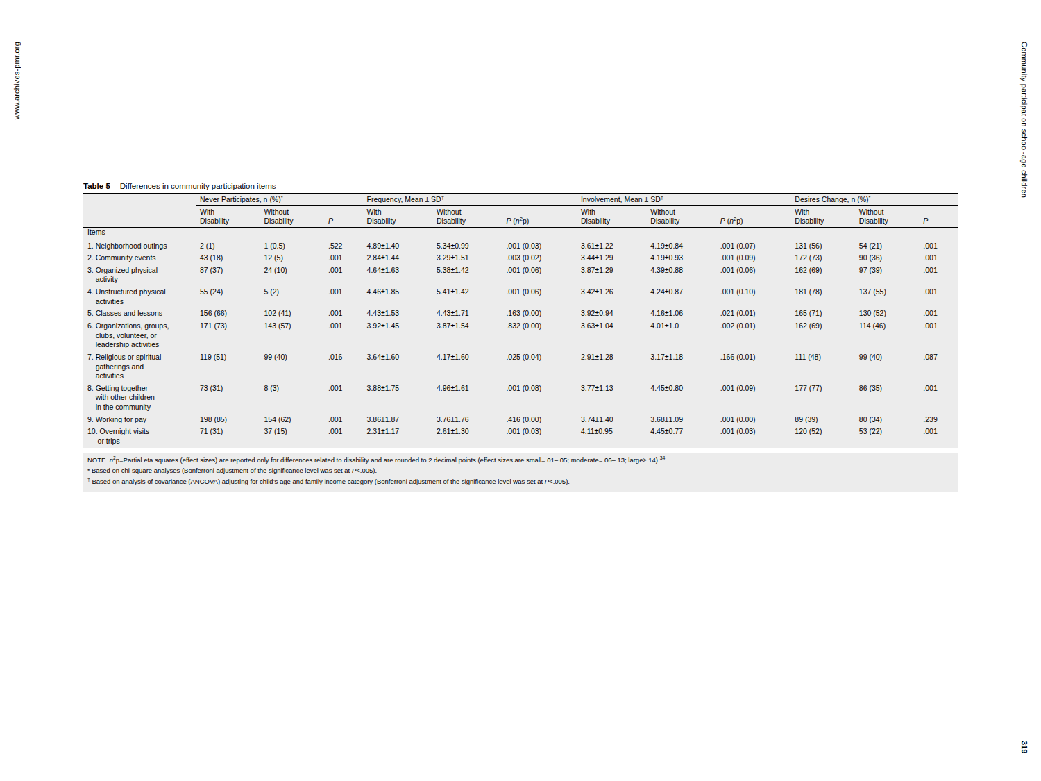www.archives-pmr.org
Community participation school-age children
319
Table 5 Differences in community participation items
| | Never Participates, n (%) * | Frequency, Mean ± SD † | Involvement, Mean ± SD † | Desires Change, n (%) * |
| --- | --- | --- | --- | --- |
| With Disability | Without Disability | P | With Disability | Without Disability | P ( n 2 p) | With Disability | Without Disability | P ( n 2 p) | With Disability | Without Disability | P |
| Items | |
| 1. Neighborhood outings | 2 (1) | 1 (0.5) | .522 | 4.89±1.40 | 5.34±0.99 | .001 (0.03) | 3.61±1.22 | 4.19±0.84 | .001 (0.07) | 131 (56) | 54 (21) | .001 |
| 2. Community events | 43 (18) | 12 (5) | .001 | 2.84±1.44 | 3.29±1.51 | .003 (0.02) | 3.44±1.29 | 4.19±0.93 | .001 (0.09) | 172 (73) | 90 (36) | .001 |
| 3. Organized physical activity | 87 (37) | 24 (10) | .001 | 4.64±1.63 | 5.38±1.42 | .001 (0.06) | 3.87±1.29 | 4.39±0.88 | .001 (0.06) | 162 (69) | 97 (39) | .001 |
| 4. Unstructured physical activities | 55 (24) | 5 (2) | .001 | 4.46±1.85 | 5.41±1.42 | .001 (0.06) | 3.42±1.26 | 4.24±0.87 | .001 (0.10) | 181 (78) | 137 (55) | .001 |
| 5. Classes and lessons | 156 (66) | 102 (41) | .001 | 4.43±1.53 | 4.43±1.71 | .163 (0.00) | 3.92±0.94 | 4.16±1.06 | .021 (0.01) | 165 (71) | 130 (52) | .001 |
| 6. Organizations, groups, clubs, volunteer, or leadership activities | 171 (73) | 143 (57) | .001 | 3.92±1.45 | 3.87±1.54 | .832 (0.00) | 3.63±1.04 | 4.01±1.0 | .002 (0.01) | 162 (69) | 114 (46) | .001 |
| 7. Religious or spiritual gatherings and activities | 119 (51) | 99 (40) | .016 | 3.64±1.60 | 4.17±1.60 | .025 (0.04) | 2.91±1.28 | 3.17±1.18 | .166 (0.01) | 111 (48) | 99 (40) | .087 |
| 8. Getting together with other children in the community | 73 (31) | 8 (3) | .001 | 3.88±1.75 | 4.96±1.61 | .001 (0.08) | 3.77±1.13 | 4.45±0.80 | .001 (0.09) | 177 (77) | 86 (35) | .001 |
| 9. Working for pay | 198 (85) | 154 (62) | .001 | 3.86±1.87 | 3.76±1.76 | .416 (0.00) | 3.74±1.40 | 3.68±1.09 | .001 (0.00) | 89 (39) | 80 (34) | .239 |
| 10. Overnight visits or trips | 71 (31) | 37 (15) | .001 | 2.31±1.17 | 2.61±1.30 | .001 (0.03) | 4.11±0.95 | 4.45±0.77 | .001 (0.03) | 120 (52) | 53 (22) | .001 |
NOTE. n2p=Partial eta squares (effect sizes) are reported only for differences related to disability and are rounded to 2 decimal points (effect sizes are small=.01–.05; moderate=.06–.13; large≥.14).34
* Based on chi-square analyses (Bonferroni adjustment of the significance level was set at P<.005).
† Based on analysis of covariance (ANCOVA) adjusting for child’s age and family income category (Bonferroni adjustment of the significance level was set at P<.005).